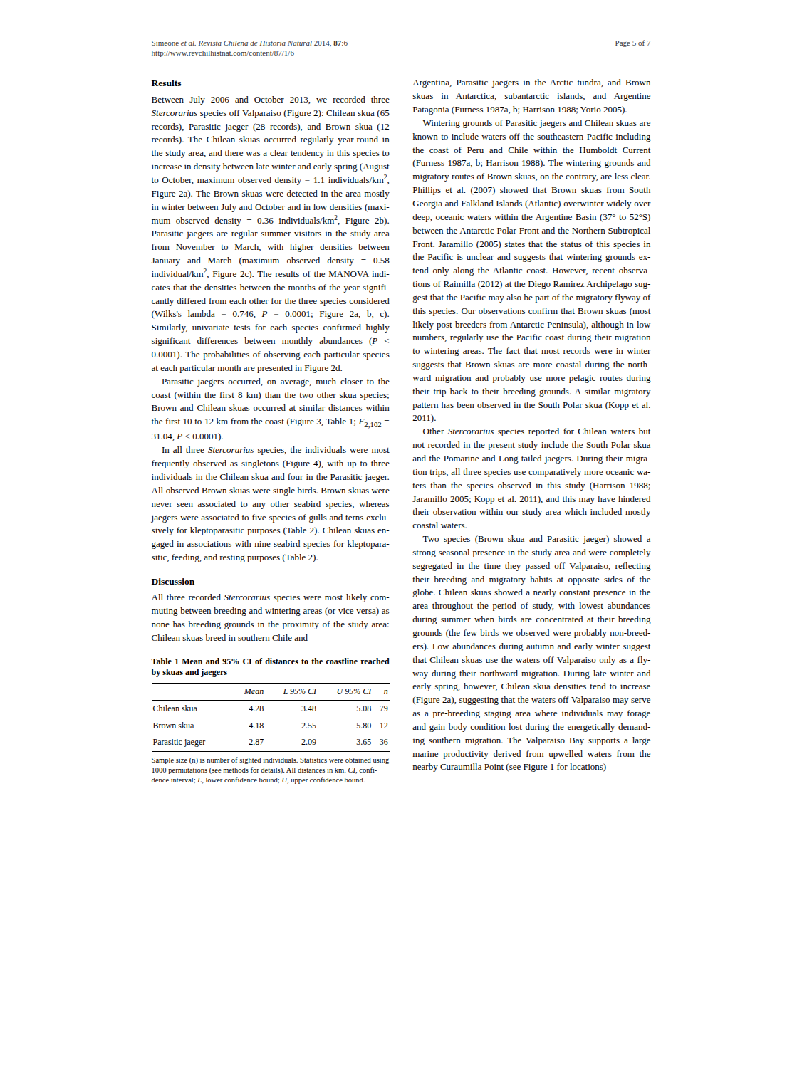Simeone et al. Revista Chilena de Historia Natural 2014, 87:6
http://www.revchilhistnat.com/content/87/1/6
Page 5 of 7
Results
Between July 2006 and October 2013, we recorded three Stercorarius species off Valparaiso (Figure 2): Chilean skua (65 records), Parasitic jaeger (28 records), and Brown skua (12 records). The Chilean skuas occurred regularly year-round in the study area, and there was a clear tendency in this species to increase in density between late winter and early spring (August to October, maximum observed density = 1.1 individuals/km2, Figure 2a). The Brown skuas were detected in the area mostly in winter between July and October and in low densities (maximum observed density = 0.36 individuals/km2, Figure 2b). Parasitic jaegers are regular summer visitors in the study area from November to March, with higher densities between January and March (maximum observed density = 0.58 individual/km2, Figure 2c). The results of the MANOVA indicates that the densities between the months of the year significantly differed from each other for the three species considered (Wilks's lambda = 0.746, P = 0.0001; Figure 2a, b, c). Similarly, univariate tests for each species confirmed highly significant differences between monthly abundances (P < 0.0001). The probabilities of observing each particular species at each particular month are presented in Figure 2d.
Parasitic jaegers occurred, on average, much closer to the coast (within the first 8 km) than the two other skua species; Brown and Chilean skuas occurred at similar distances within the first 10 to 12 km from the coast (Figure 3, Table 1; F2,102 = 31.04, P < 0.0001).
In all three Stercorarius species, the individuals were most frequently observed as singletons (Figure 4), with up to three individuals in the Chilean skua and four in the Parasitic jaeger. All observed Brown skuas were single birds. Brown skuas were never seen associated to any other seabird species, whereas jaegers were associated to five species of gulls and terns exclusively for kleptoparasitic purposes (Table 2). Chilean skuas engaged in associations with nine seabird species for kleptoparasitic, feeding, and resting purposes (Table 2).
Discussion
All three recorded Stercorarius species were most likely commuting between breeding and wintering areas (or vice versa) as none has breeding grounds in the proximity of the study area: Chilean skuas breed in southern Chile and
Table 1 Mean and 95% CI of distances to the coastline reached by skuas and jaegers
| | Mean | L 95% CI | U 95% CI | n |
| --- | --- | --- | --- | --- |
| Chilean skua | 4.28 | 3.48 | 5.08 | 79 |
| Brown skua | 4.18 | 2.55 | 5.80 | 12 |
| Parasitic jaeger | 2.87 | 2.09 | 3.65 | 36 |
Sample size (n) is number of sighted individuals. Statistics were obtained using 1000 permutations (see methods for details). All distances in km. CI, confidence interval; L, lower confidence bound; U, upper confidence bound.
Argentina, Parasitic jaegers in the Arctic tundra, and Brown skuas in Antarctica, subantarctic islands, and Argentine Patagonia (Furness 1987a, b; Harrison 1988; Yorio 2005).
Wintering grounds of Parasitic jaegers and Chilean skuas are known to include waters off the southeastern Pacific including the coast of Peru and Chile within the Humboldt Current (Furness 1987a, b; Harrison 1988). The wintering grounds and migratory routes of Brown skuas, on the contrary, are less clear. Phillips et al. (2007) showed that Brown skuas from South Georgia and Falkland Islands (Atlantic) overwinter widely over deep, oceanic waters within the Argentine Basin (37° to 52°S) between the Antarctic Polar Front and the Northern Subtropical Front. Jaramillo (2005) states that the status of this species in the Pacific is unclear and suggests that wintering grounds extend only along the Atlantic coast. However, recent observations of Raimilla (2012) at the Diego Ramirez Archipelago suggest that the Pacific may also be part of the migratory flyway of this species. Our observations confirm that Brown skuas (most likely post-breeders from Antarctic Peninsula), although in low numbers, regularly use the Pacific coast during their migration to wintering areas. The fact that most records were in winter suggests that Brown skuas are more coastal during the northward migration and probably use more pelagic routes during their trip back to their breeding grounds. A similar migratory pattern has been observed in the South Polar skua (Kopp et al. 2011).
Other Stercorarius species reported for Chilean waters but not recorded in the present study include the South Polar skua and the Pomarine and Long-tailed jaegers. During their migration trips, all three species use comparatively more oceanic waters than the species observed in this study (Harrison 1988; Jaramillo 2005; Kopp et al. 2011), and this may have hindered their observation within our study area which included mostly coastal waters.
Two species (Brown skua and Parasitic jaeger) showed a strong seasonal presence in the study area and were completely segregated in the time they passed off Valparaiso, reflecting their breeding and migratory habits at opposite sides of the globe. Chilean skuas showed a nearly constant presence in the area throughout the period of study, with lowest abundances during summer when birds are concentrated at their breeding grounds (the few birds we observed were probably non-breeders). Low abundances during autumn and early winter suggest that Chilean skuas use the waters off Valparaiso only as a flyway during their northward migration. During late winter and early spring, however, Chilean skua densities tend to increase (Figure 2a), suggesting that the waters off Valparaiso may serve as a pre-breeding staging area where individuals may forage and gain body condition lost during the energetically demanding southern migration. The Valparaiso Bay supports a large marine productivity derived from upwelled waters from the nearby Curaumilla Point (see Figure 1 for locations)